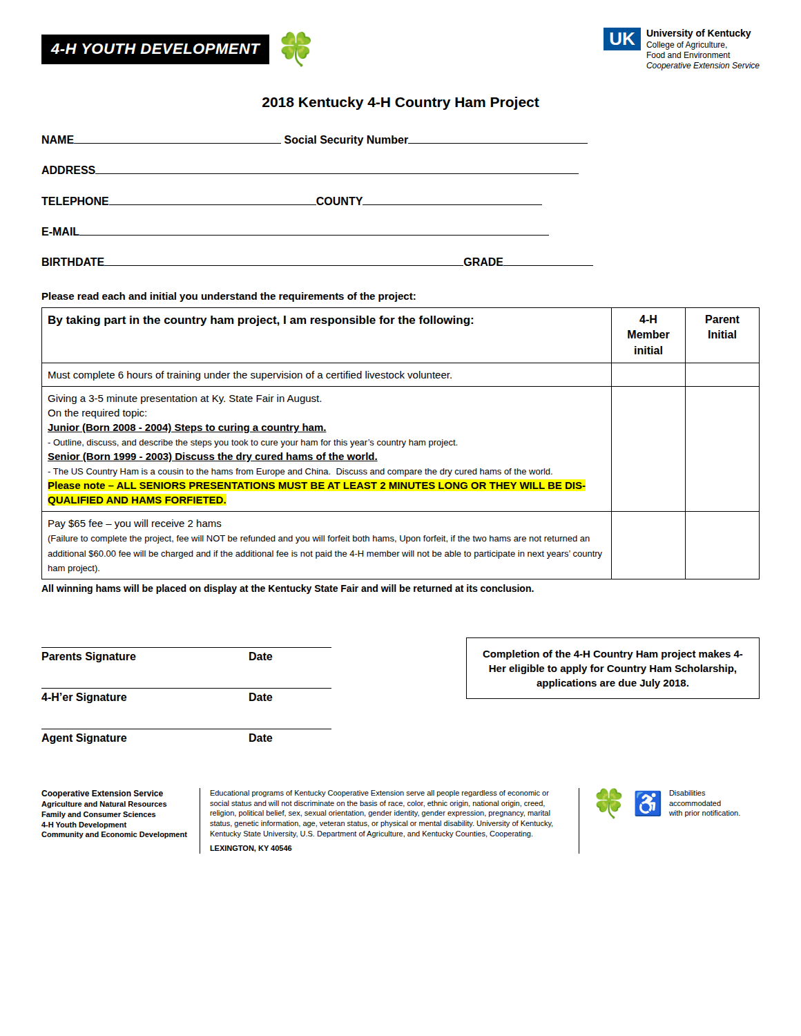4-H YOUTH DEVELOPMENT
🍀
UK
University of Kentucky
College of Agriculture,
Food and Environment
Cooperative Extension Service
2018 Kentucky 4-H Country Ham Project
NAME Social Security Number
ADDRESS
TELEPHONE COUNTY
E-MAIL
BIRTHDATE GRADE
Please read each and initial you understand the requirements of the project:
| By taking part in the country ham project, I am responsible for the following: | 4-H Member initial | Parent Initial |
| --- | --- | --- |
| Must complete 6 hours of training under the supervision of a certified livestock volunteer. | | |
| Giving a 3-5 minute presentation at Ky. State Fair in August. On the required topic: Junior (Born 2008 - 2004) Steps to curing a country ham. - Outline, discuss, and describe the steps you took to cure your ham for this year’s country ham project. Senior (Born 1999 - 2003) Discuss the dry cured hams of the world. - The US Country Ham is a cousin to the hams from Europe and China. Discuss and compare the dry cured hams of the world. Please note – ALL SENIORS PRESENTATIONS MUST BE AT LEAST 2 MINUTES LONG OR THEY WILL BE DIS-QUALIFIED AND HAMS FORFIETED. | | |
| Pay $65 fee – you will receive 2 hams (Failure to complete the project, fee will NOT be refunded and you will forfeit both hams, Upon forfeit, if the two hams are not returned an additional $60.00 fee will be charged and if the additional fee is not paid the 4-H member will not be able to participate in next years’ country ham project). | | |
All winning hams will be placed on display at the Kentucky State Fair and will be returned at its conclusion.
Parents Signature Date
4-H’er Signature Date
Agent Signature Date
Completion of the 4-H Country Ham project makes 4-Her eligible to apply for Country Ham Scholarship, applications are due July 2018.
Cooperative Extension Service
Agriculture and Natural Resources
Family and Consumer Sciences
4-H Youth Development
Community and Economic Development
Educational programs of Kentucky Cooperative Extension serve all people regardless of economic or social status and will not discriminate on the basis of race, color, ethnic origin, national origin, creed, religion, political belief, sex, sexual orientation, gender identity, gender expression, pregnancy, marital status, genetic information, age, veteran status, or physical or mental disability. University of Kentucky, Kentucky State University, U.S. Department of Agriculture, and Kentucky Counties, Cooperating.
LEXINGTON, KY 40546
🍀
♿
Disabilities
accommodated
with prior notification.